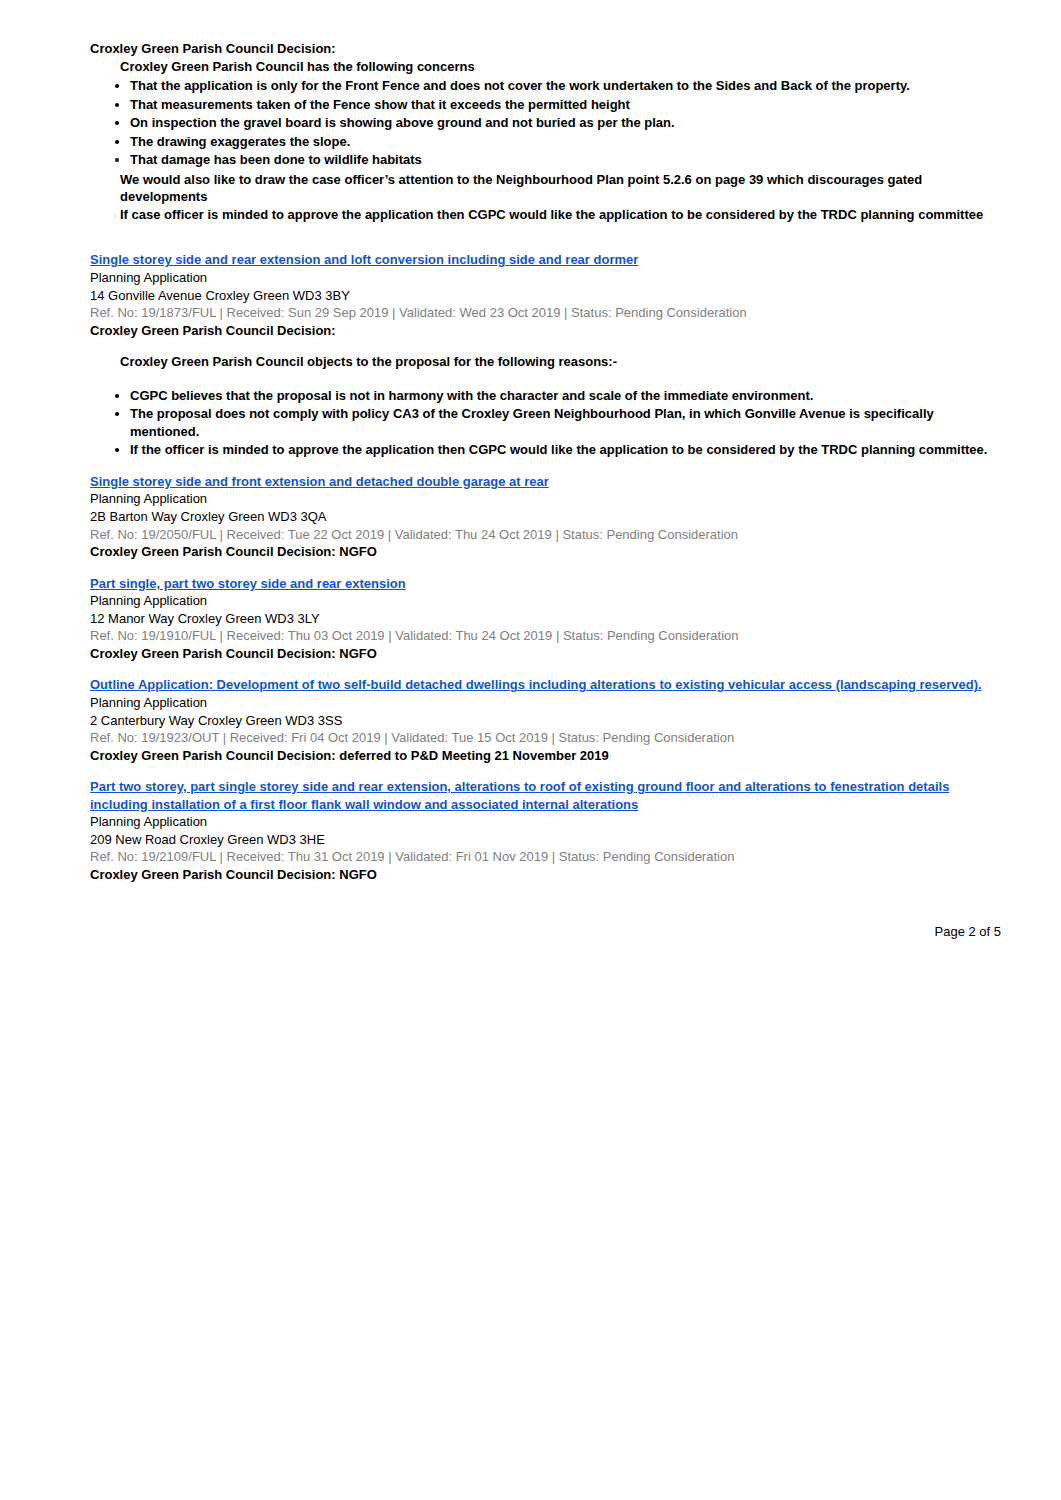Croxley Green Parish Council Decision:
Croxley Green Parish Council has the following concerns
That the application is only for the Front Fence and does not cover the work undertaken to the Sides and Back of the property.
That measurements taken of the Fence show that it exceeds the permitted height
On inspection the gravel board is showing above ground and not buried as per the plan.
The drawing exaggerates the slope.
That damage has been done to wildlife habitats
We would also like to draw the case officer’s attention to the Neighbourhood Plan point 5.2.6 on page 39 which discourages gated developments
If case officer is minded to approve the application then CGPC would like the application to be considered by the TRDC planning committee
Single storey side and rear extension and loft conversion including side and rear dormer
Planning Application
14 Gonville Avenue Croxley Green WD3 3BY
Ref. No: 19/1873/FUL | Received: Sun 29 Sep 2019 | Validated: Wed 23 Oct 2019 | Status: Pending Consideration
Croxley Green Parish Council Decision:
Croxley Green Parish Council objects to the proposal for the following reasons:-
CGPC believes that the proposal is not in harmony with the character and scale of the immediate environment.
The proposal does not comply with policy CA3 of the Croxley Green Neighbourhood Plan, in which Gonville Avenue is specifically mentioned.
If the officer is minded to approve the application then CGPC would like the application to be considered by the TRDC planning committee.
Single storey side and front extension and detached double garage at rear
Planning Application
2B Barton Way Croxley Green WD3 3QA
Ref. No: 19/2050/FUL | Received: Tue 22 Oct 2019 | Validated: Thu 24 Oct 2019 | Status: Pending Consideration
Croxley Green Parish Council Decision: NGFO
Part single, part two storey side and rear extension
Planning Application
12 Manor Way Croxley Green WD3 3LY
Ref. No: 19/1910/FUL | Received: Thu 03 Oct 2019 | Validated: Thu 24 Oct 2019 | Status: Pending Consideration
Croxley Green Parish Council Decision: NGFO
Outline Application: Development of two self-build detached dwellings including alterations to existing vehicular access (landscaping reserved).
Planning Application
2 Canterbury Way Croxley Green WD3 3SS
Ref. No: 19/1923/OUT | Received: Fri 04 Oct 2019 | Validated: Tue 15 Oct 2019 | Status: Pending Consideration
Croxley Green Parish Council Decision: deferred to P&D Meeting 21 November 2019
Part two storey, part single storey side and rear extension, alterations to roof of existing ground floor and alterations to fenestration details including installation of a first floor flank wall window and associated internal alterations
Planning Application
209 New Road Croxley Green WD3 3HE
Ref. No: 19/2109/FUL | Received: Thu 31 Oct 2019 | Validated: Fri 01 Nov 2019 | Status: Pending Consideration
Croxley Green Parish Council Decision: NGFO
Page 2 of 5